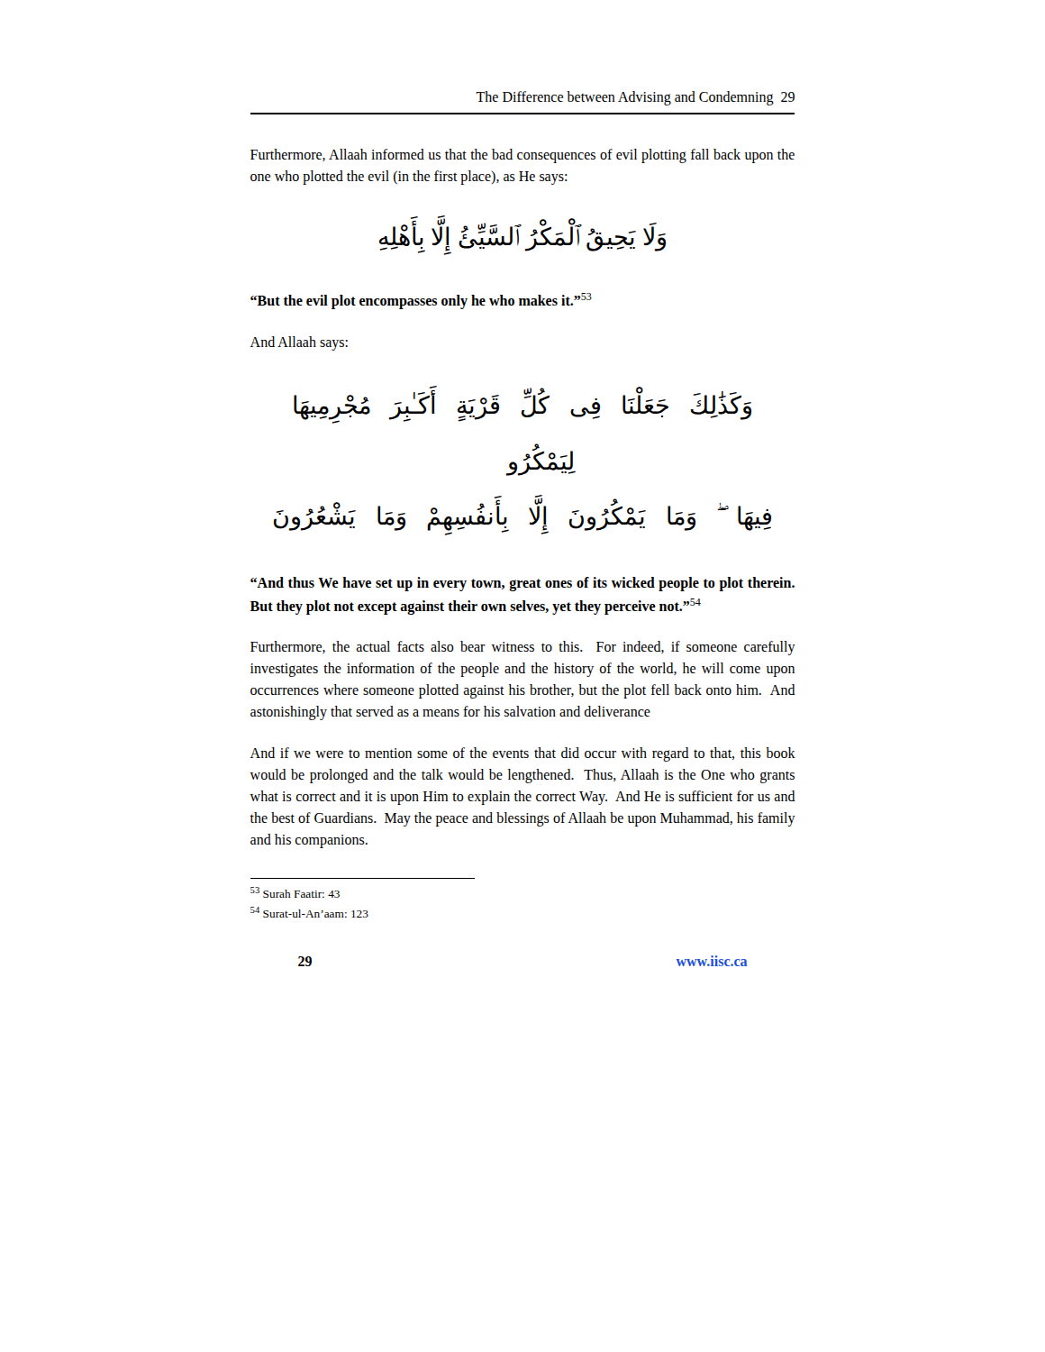The Difference between Advising and Condemning 29
Furthermore, Allaah informed us that the bad consequences of evil plotting fall back upon the one who plotted the evil (in the first place), as He says:
وَلَا يَحِيقُ ٱلْمَكْرُ ٱلسَّيِّئُ إِلَّا بِأَهْلِهِ
“But the evil plot encompasses only he who makes it.”53
And Allaah says:
وَكَذَٰلِكَ جَعَلْنَا فِى كُلِّ قَرْيَةٍ أَكَـٰبِرَ مُجْرِمِيهَا لِيَمْكُرُوا۟
فِيهَا ۖ وَمَا يَمْكُرُونَ إِلَّا بِأَنفُسِهِمْ وَمَا يَشْعُرُونَ
“And thus We have set up in every town, great ones of its wicked people to plot therein. But they plot not except against their own selves, yet they perceive not.”54
Furthermore, the actual facts also bear witness to this. For indeed, if someone carefully investigates the information of the people and the history of the world, he will come upon occurrences where someone plotted against his brother, but the plot fell back onto him. And astonishingly that served as a means for his salvation and deliverance
And if we were to mention some of the events that did occur with regard to that, this book would be prolonged and the talk would be lengthened. Thus, Allaah is the One who grants what is correct and it is upon Him to explain the correct Way. And He is sufficient for us and the best of Guardians. May the peace and blessings of Allaah be upon Muhammad, his family and his companions.
53 Surah Faatir: 43
54 Surat-ul-An’aam: 123
29 www.iisc.ca